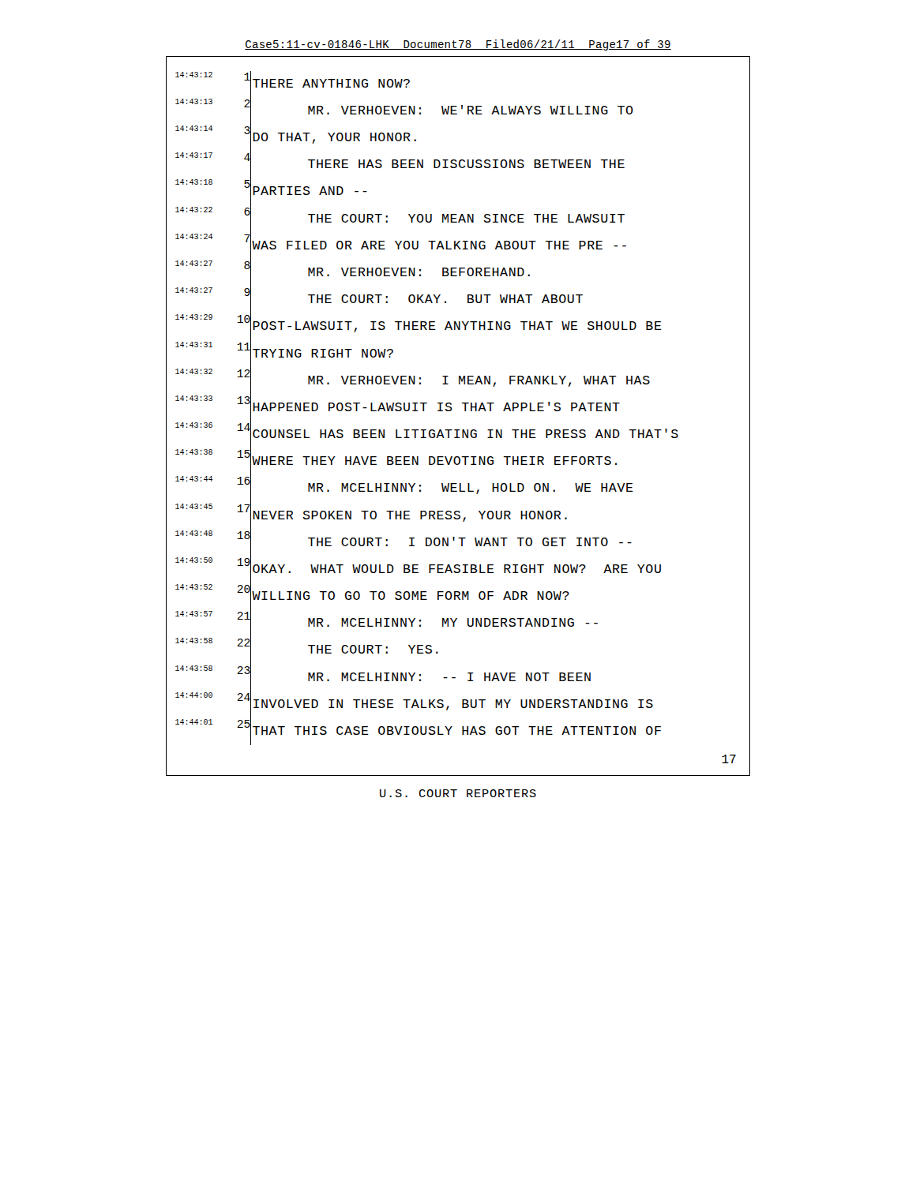Case5:11-cv-01846-LHK Document78 Filed06/21/11 Page17 of 39
| 14:43:12 | 1 | | THERE ANYTHING NOW? |
| 14:43:13 | 2 | | MR. VERHOEVEN: WE'RE ALWAYS WILLING TO |
| 14:43:14 | 3 | | DO THAT, YOUR HONOR. |
| 14:43:17 | 4 | | THERE HAS BEEN DISCUSSIONS BETWEEN THE |
| 14:43:18 | 5 | | PARTIES AND -- |
| 14:43:22 | 6 | | THE COURT: YOU MEAN SINCE THE LAWSUIT |
| 14:43:24 | 7 | | WAS FILED OR ARE YOU TALKING ABOUT THE PRE -- |
| 14:43:27 | 8 | | MR. VERHOEVEN: BEFOREHAND. |
| 14:43:27 | 9 | | THE COURT: OKAY. BUT WHAT ABOUT |
| 14:43:29 | 10 | | POST-LAWSUIT, IS THERE ANYTHING THAT WE SHOULD BE |
| 14:43:31 | 11 | | TRYING RIGHT NOW? |
| 14:43:32 | 12 | | MR. VERHOEVEN: I MEAN, FRANKLY, WHAT HAS |
| 14:43:33 | 13 | | HAPPENED POST-LAWSUIT IS THAT APPLE'S PATENT |
| 14:43:36 | 14 | | COUNSEL HAS BEEN LITIGATING IN THE PRESS AND THAT'S |
| 14:43:38 | 15 | | WHERE THEY HAVE BEEN DEVOTING THEIR EFFORTS. |
| 14:43:44 | 16 | | MR. MCELHINNY: WELL, HOLD ON. WE HAVE |
| 14:43:45 | 17 | | NEVER SPOKEN TO THE PRESS, YOUR HONOR. |
| 14:43:48 | 18 | | THE COURT: I DON'T WANT TO GET INTO -- |
| 14:43:50 | 19 | | OKAY. WHAT WOULD BE FEASIBLE RIGHT NOW? ARE YOU |
| 14:43:52 | 20 | | WILLING TO GO TO SOME FORM OF ADR NOW? |
| 14:43:57 | 21 | | MR. MCELHINNY: MY UNDERSTANDING -- |
| 14:43:58 | 22 | | THE COURT: YES. |
| 14:43:58 | 23 | | MR. MCELHINNY: -- I HAVE NOT BEEN |
| 14:44:00 | 24 | | INVOLVED IN THESE TALKS, BUT MY UNDERSTANDING IS |
| 14:44:01 | 25 | | THAT THIS CASE OBVIOUSLY HAS GOT THE ATTENTION OF |
17
U.S. COURT REPORTERS